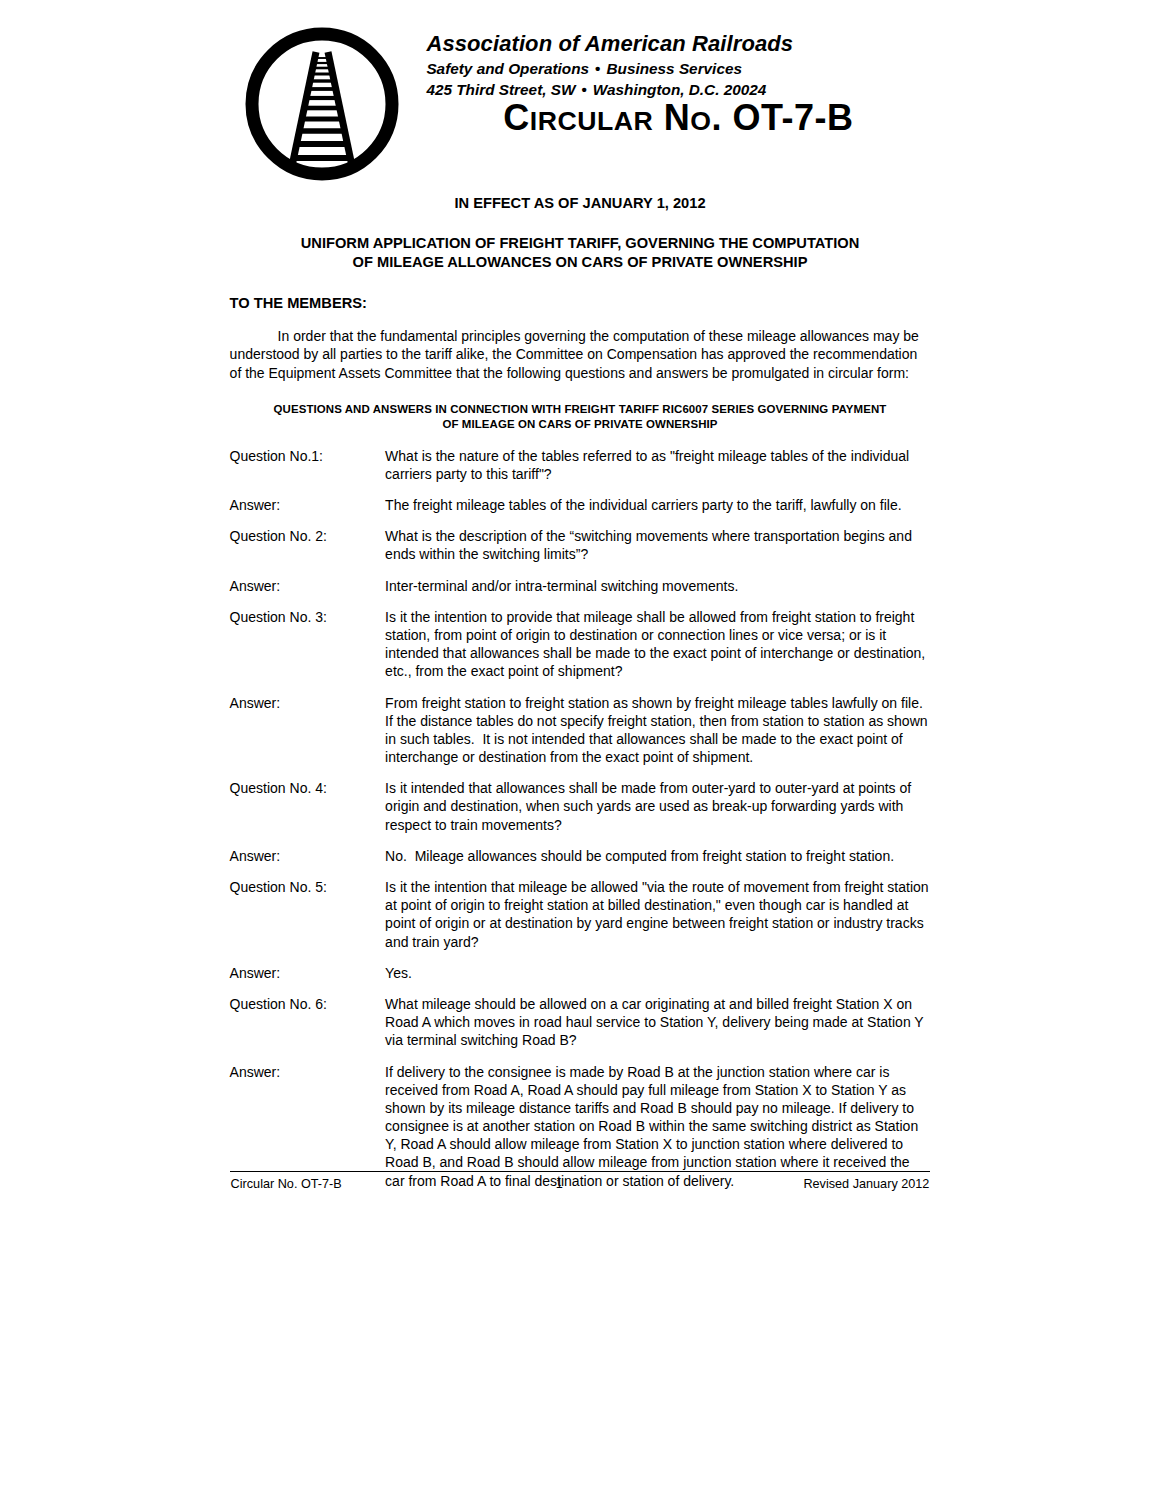Association of American Railroads
Safety and Operations•Business Services
425 Third Street, SW•Washington, D.C. 20024
CIRCULAR NO. OT-7-B
IN EFFECT AS OF JANUARY 1, 2012
UNIFORM APPLICATION OF FREIGHT TARIFF, GOVERNING THE COMPUTATION
OF MILEAGE ALLOWANCES ON CARS OF PRIVATE OWNERSHIP
TO THE MEMBERS:
In order that the fundamental principles governing the computation of these mileage allowances may be understood by all parties to the tariff alike, the Committee on Compensation has approved the recommendation of the Equipment Assets Committee that the following questions and answers be promulgated in circular form:
QUESTIONS AND ANSWERS IN CONNECTION WITH FREIGHT TARIFF RIC6007 SERIES GOVERNING PAYMENT
OF MILEAGE ON CARS OF PRIVATE OWNERSHIP
| Question No.1: | What is the nature of the tables referred to as "freight mileage tables of the individual carriers party to this tariff"? |
| Answer: | The freight mileage tables of the individual carriers party to the tariff, lawfully on file. |
| Question No. 2: | What is the description of the “switching movements where transportation begins and ends within the switching limits”? |
| Answer: | Inter-terminal and/or intra-terminal switching movements. |
| Question No. 3: | Is it the intention to provide that mileage shall be allowed from freight station to freight station, from point of origin to destination or connection lines or vice versa; or is it intended that allowances shall be made to the exact point of interchange or destination, etc., from the exact point of shipment? |
| Answer: | From freight station to freight station as shown by freight mileage tables lawfully on file. If the distance tables do not specify freight station, then from station to station as shown in such tables. It is not intended that allowances shall be made to the exact point of interchange or destination from the exact point of shipment. |
| Question No. 4: | Is it intended that allowances shall be made from outer-yard to outer-yard at points of origin and destination, when such yards are used as break-up forwarding yards with respect to train movements? |
| Answer: | No. Mileage allowances should be computed from freight station to freight station. |
| Question No. 5: | Is it the intention that mileage be allowed "via the route of movement from freight station at point of origin to freight station at billed destination," even though car is handled at point of origin or at destination by yard engine between freight station or industry tracks and train yard? |
| Answer: | Yes. |
| Question No. 6: | What mileage should be allowed on a car originating at and billed freight Station X on Road A which moves in road haul service to Station Y, delivery being made at Station Y via terminal switching Road B? |
| Answer: | If delivery to the consignee is made by Road B at the junction station where car is received from Road A, Road A should pay full mileage from Station X to Station Y as shown by its mileage distance tariffs and Road B should pay no mileage. If delivery to consignee is at another station on Road B within the same switching district as Station Y, Road A should allow mileage from Station X to junction station where delivered to Road B, and Road B should allow mileage from junction station where it received the car from Road A to final destination or station of delivery. |
| Circular No. OT-7-B | 1 | Revised January 2012 |